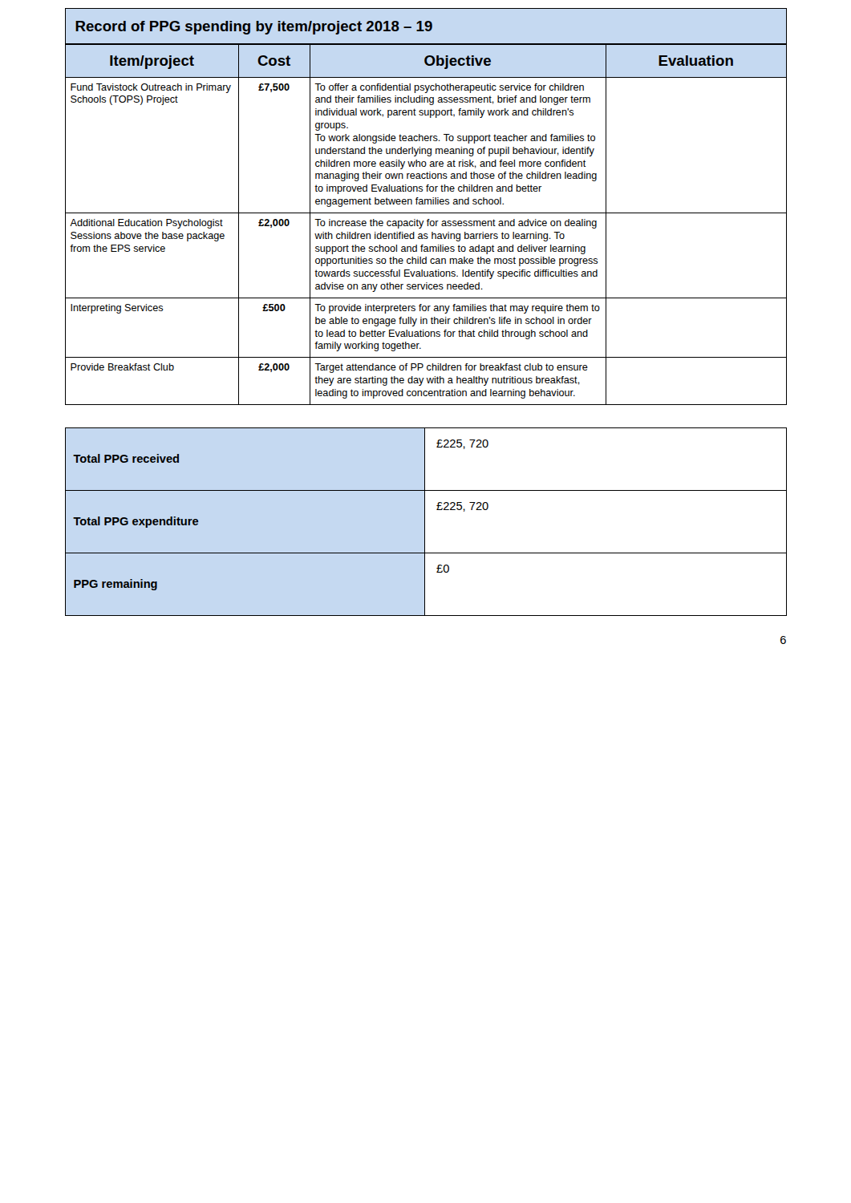Record of PPG spending by item/project 2018 – 19
| Item/project | Cost | Objective | Evaluation |
| --- | --- | --- | --- |
| Fund Tavistock Outreach in Primary Schools (TOPS) Project | £7,500 | To offer a confidential psychotherapeutic service for children and their families including assessment, brief and longer term individual work, parent support, family work and children's groups. To work alongside teachers. To support teacher and families to understand the underlying meaning of pupil behaviour, identify children more easily who are at risk, and feel more confident managing their own reactions and those of the children leading to improved Evaluations for the children and better engagement between families and school. | |
| Additional Education Psychologist Sessions above the base package from the EPS service | £2,000 | To increase the capacity for assessment and advice on dealing with children identified as having barriers to learning. To support the school and families to adapt and deliver learning opportunities so the child can make the most possible progress towards successful Evaluations. Identify specific difficulties and advise on any other services needed. | |
| Interpreting Services | £500 | To provide interpreters for any families that may require them to be able to engage fully in their children's life in school in order to lead to better Evaluations for that child through school and family working together. | |
| Provide Breakfast Club | £2,000 | Target attendance of PP children for breakfast club to ensure they are starting the day with a healthy nutritious breakfast, leading to improved concentration and learning behaviour. | |
| Total PPG received | £225, 720 |
| Total PPG expenditure | £225, 720 |
| PPG remaining | £0 |
6